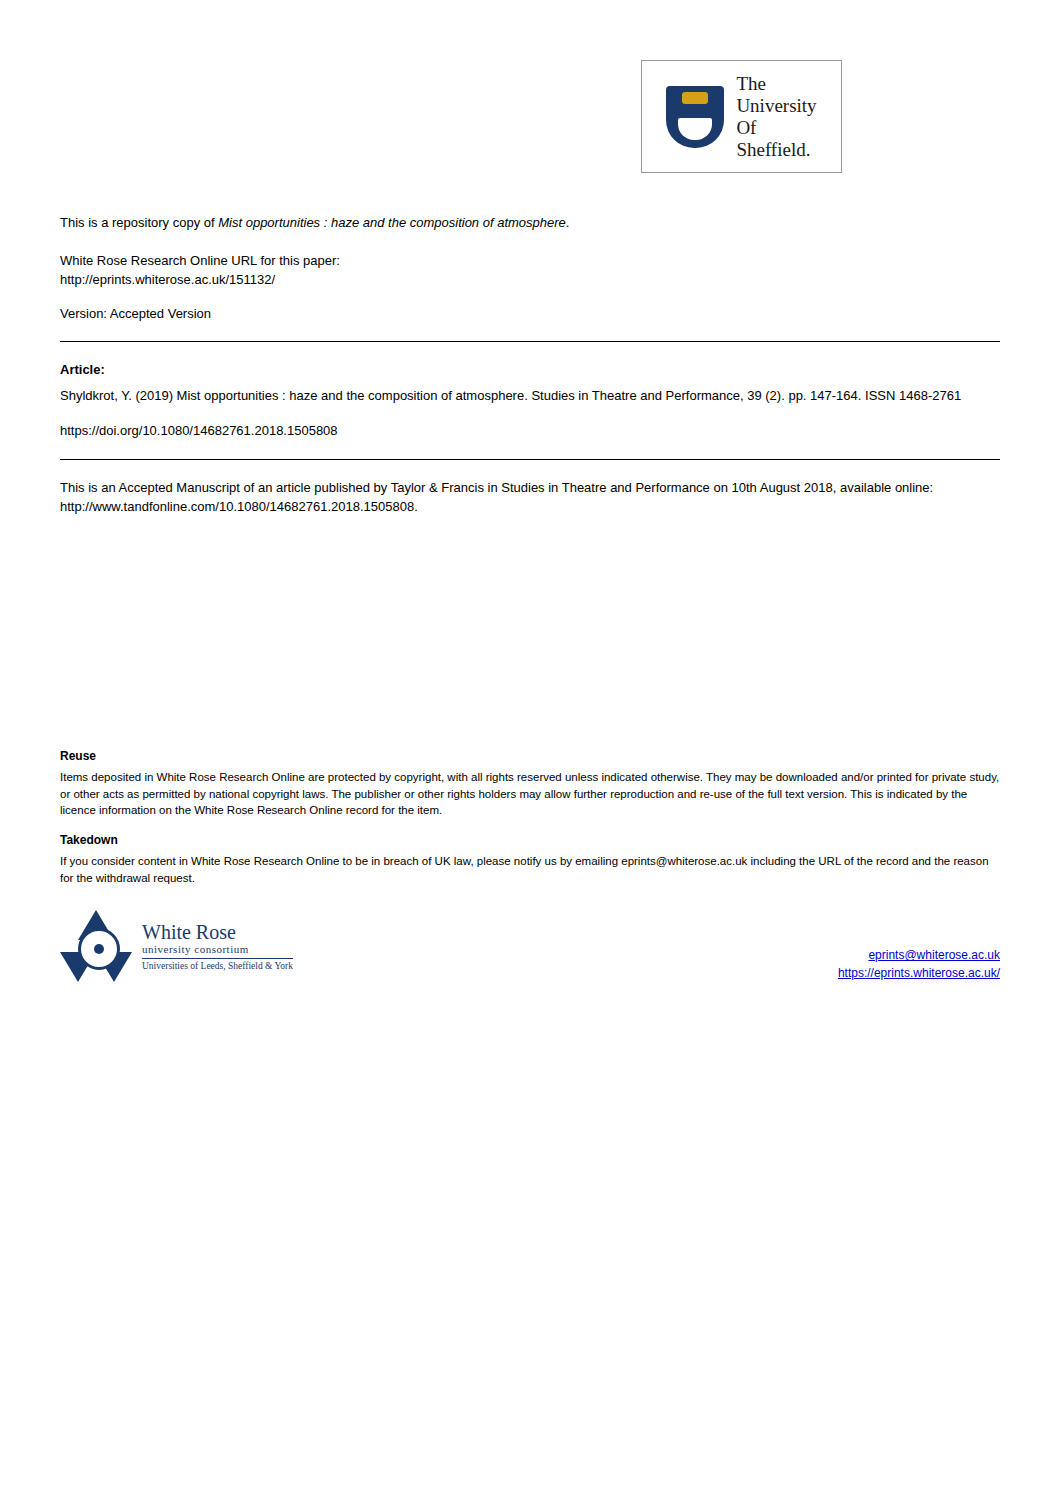The University Of Sheffield.
This is a repository copy of Mist opportunities : haze and the composition of atmosphere.
White Rose Research Online URL for this paper:
http://eprints.whiterose.ac.uk/151132/
Version: Accepted Version
Article:
Shyldkrot, Y. (2019) Mist opportunities : haze and the composition of atmosphere. Studies in Theatre and Performance, 39 (2). pp. 147-164. ISSN 1468-2761
https://doi.org/10.1080/14682761.2018.1505808
This is an Accepted Manuscript of an article published by Taylor & Francis in Studies in Theatre and Performance on 10th August 2018, available online: http://www.tandfonline.com/10.1080/14682761.2018.1505808.
Reuse
Items deposited in White Rose Research Online are protected by copyright, with all rights reserved unless indicated otherwise. They may be downloaded and/or printed for private study, or other acts as permitted by national copyright laws. The publisher or other rights holders may allow further reproduction and re-use of the full text version. This is indicated by the licence information on the White Rose Research Online record for the item.
Takedown
If you consider content in White Rose Research Online to be in breach of UK law, please notify us by emailing eprints@whiterose.ac.uk including the URL of the record and the reason for the withdrawal request.
White Rose
university consortium
Universities of Leeds, Sheffield & York
eprints@whiterose.ac.uk
https://eprints.whiterose.ac.uk/